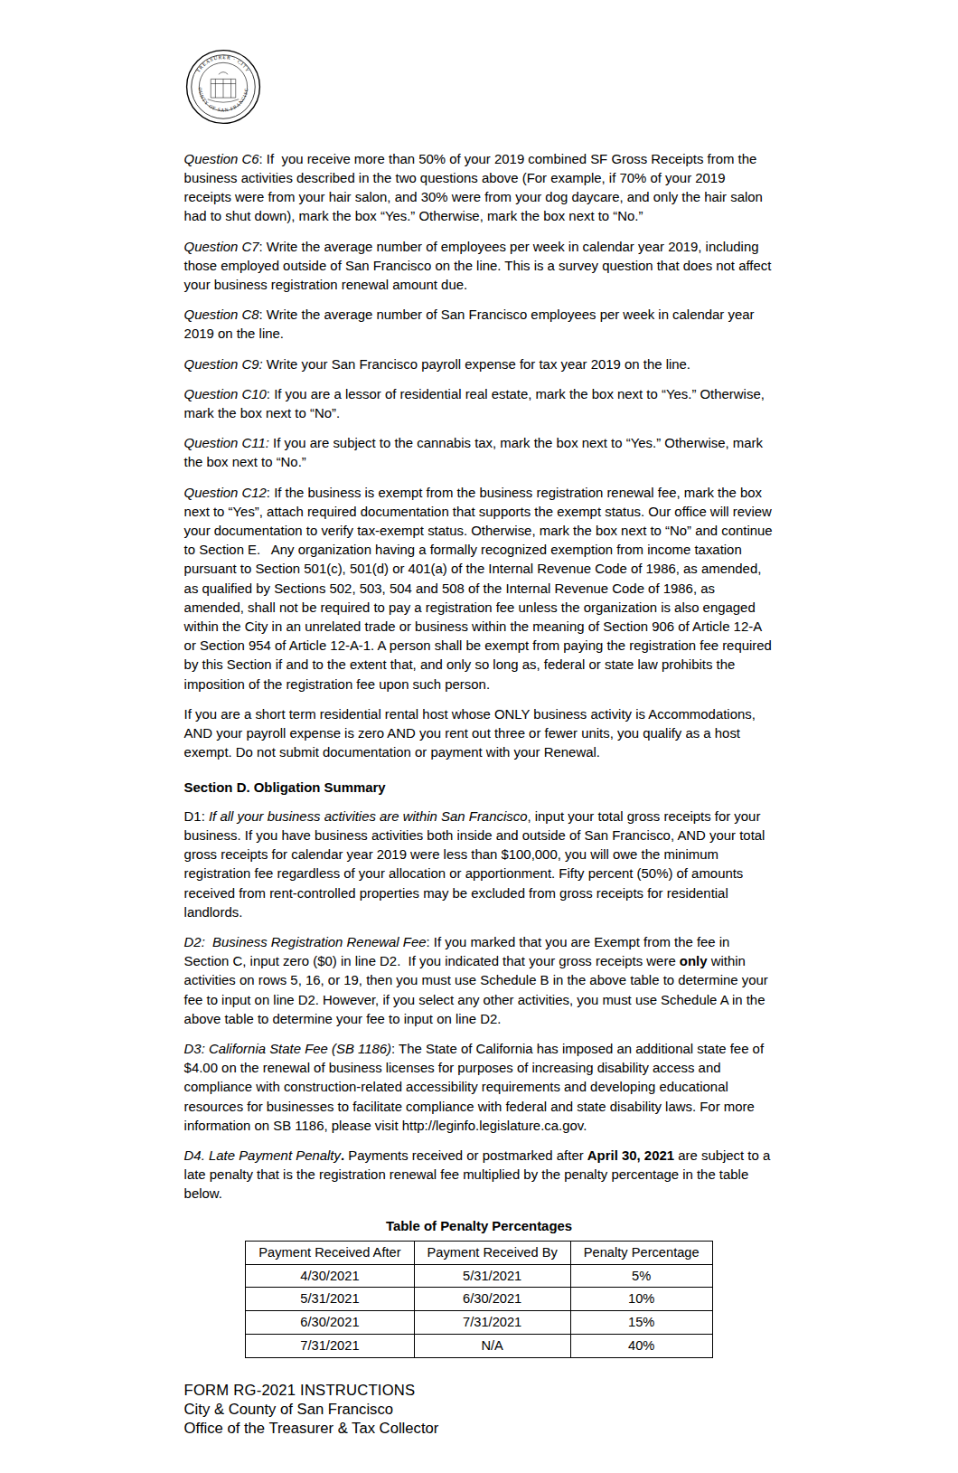TREASURER · CITY COUNTY OF SAN FRANCISCO
Question C6: If you receive more than 50% of your 2019 combined SF Gross Receipts from the business activities described in the two questions above (For example, if 70% of your 2019 receipts were from your hair salon, and 30% were from your dog daycare, and only the hair salon had to shut down), mark the box “Yes.” Otherwise, mark the box next to “No.”
Question C7: Write the average number of employees per week in calendar year 2019, including those employed outside of San Francisco on the line. This is a survey question that does not affect your business registration renewal amount due.
Question C8: Write the average number of San Francisco employees per week in calendar year 2019 on the line.
Question C9: Write your San Francisco payroll expense for tax year 2019 on the line.
Question C10: If you are a lessor of residential real estate, mark the box next to “Yes.” Otherwise, mark the box next to “No”.
Question C11: If you are subject to the cannabis tax, mark the box next to “Yes.” Otherwise, mark the box next to “No.”
Question C12: If the business is exempt from the business registration renewal fee, mark the box next to “Yes”, attach required documentation that supports the exempt status. Our office will review your documentation to verify tax-exempt status. Otherwise, mark the box next to “No” and continue to Section E. Any organization having a formally recognized exemption from income taxation pursuant to Section 501(c), 501(d) or 401(a) of the Internal Revenue Code of 1986, as amended, as qualified by Sections 502, 503, 504 and 508 of the Internal Revenue Code of 1986, as amended, shall not be required to pay a registration fee unless the organization is also engaged within the City in an unrelated trade or business within the meaning of Section 906 of Article 12-A or Section 954 of Article 12-A-1. A person shall be exempt from paying the registration fee required by this Section if and to the extent that, and only so long as, federal or state law prohibits the imposition of the registration fee upon such person.
If you are a short term residential rental host whose ONLY business activity is Accommodations, AND your payroll expense is zero AND you rent out three or fewer units, you qualify as a host exempt. Do not submit documentation or payment with your Renewal.
Section D. Obligation Summary
D1: If all your business activities are within San Francisco, input your total gross receipts for your business. If you have business activities both inside and outside of San Francisco, AND your total gross receipts for calendar year 2019 were less than $100,000, you will owe the minimum registration fee regardless of your allocation or apportionment. Fifty percent (50%) of amounts received from rent-controlled properties may be excluded from gross receipts for residential landlords.
D2: Business Registration Renewal Fee: If you marked that you are Exempt from the fee in Section C, input zero ($0) in line D2. If you indicated that your gross receipts were only within activities on rows 5, 16, or 19, then you must use Schedule B in the above table to determine your fee to input on line D2. However, if you select any other activities, you must use Schedule A in the above table to determine your fee to input on line D2.
D3: California State Fee (SB 1186): The State of California has imposed an additional state fee of $4.00 on the renewal of business licenses for purposes of increasing disability access and compliance with construction-related accessibility requirements and developing educational resources for businesses to facilitate compliance with federal and state disability laws. For more information on SB 1186, please visit http://leginfo.legislature.ca.gov.
D4. Late Payment Penalty. Payments received or postmarked after April 30, 2021 are subject to a late penalty that is the registration renewal fee multiplied by the penalty percentage in the table below.
Table of Penalty Percentages
| Payment Received After | Payment Received By | Penalty Percentage |
| --- | --- | --- |
| 4/30/2021 | 5/31/2021 | 5% |
| 5/31/2021 | 6/30/2021 | 10% |
| 6/30/2021 | 7/31/2021 | 15% |
| 7/31/2021 | N/A | 40% |
FORM RG-2021 INSTRUCTIONS
City & County of San Francisco
Office of the Treasurer & Tax Collector